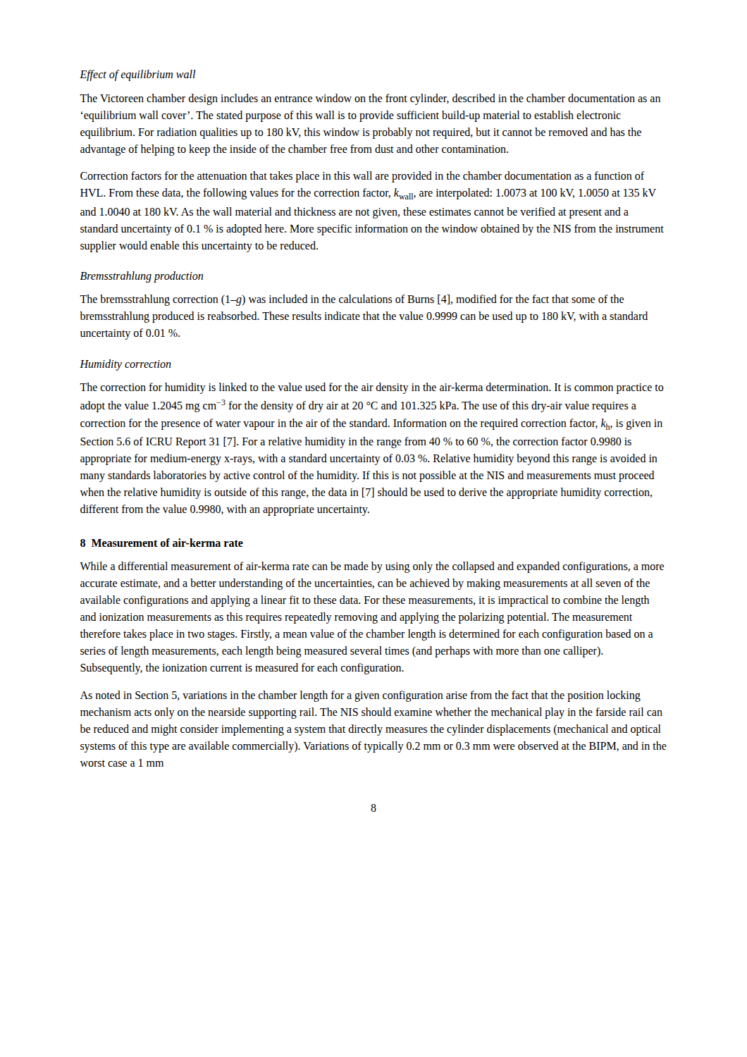Effect of equilibrium wall
The Victoreen chamber design includes an entrance window on the front cylinder, described in the chamber documentation as an ‘equilibrium wall cover’. The stated purpose of this wall is to provide sufficient build-up material to establish electronic equilibrium. For radiation qualities up to 180 kV, this window is probably not required, but it cannot be removed and has the advantage of helping to keep the inside of the chamber free from dust and other contamination.
Correction factors for the attenuation that takes place in this wall are provided in the chamber documentation as a function of HVL. From these data, the following values for the correction factor, kwall, are interpolated: 1.0073 at 100 kV, 1.0050 at 135 kV and 1.0040 at 180 kV. As the wall material and thickness are not given, these estimates cannot be verified at present and a standard uncertainty of 0.1 % is adopted here. More specific information on the window obtained by the NIS from the instrument supplier would enable this uncertainty to be reduced.
Bremsstrahlung production
The bremsstrahlung correction (1–g) was included in the calculations of Burns [4], modified for the fact that some of the bremsstrahlung produced is reabsorbed. These results indicate that the value 0.9999 can be used up to 180 kV, with a standard uncertainty of 0.01 %.
Humidity correction
The correction for humidity is linked to the value used for the air density in the air-kerma determination. It is common practice to adopt the value 1.2045 mg cm−3 for the density of dry air at 20 °C and 101.325 kPa. The use of this dry-air value requires a correction for the presence of water vapour in the air of the standard. Information on the required correction factor, kh, is given in Section 5.6 of ICRU Report 31 [7]. For a relative humidity in the range from 40 % to 60 %, the correction factor 0.9980 is appropriate for medium-energy x-rays, with a standard uncertainty of 0.03 %. Relative humidity beyond this range is avoided in many standards laboratories by active control of the humidity. If this is not possible at the NIS and measurements must proceed when the relative humidity is outside of this range, the data in [7] should be used to derive the appropriate humidity correction, different from the value 0.9980, with an appropriate uncertainty.
8 Measurement of air-kerma rate
While a differential measurement of air-kerma rate can be made by using only the collapsed and expanded configurations, a more accurate estimate, and a better understanding of the uncertainties, can be achieved by making measurements at all seven of the available configurations and applying a linear fit to these data. For these measurements, it is impractical to combine the length and ionization measurements as this requires repeatedly removing and applying the polarizing potential. The measurement therefore takes place in two stages. Firstly, a mean value of the chamber length is determined for each configuration based on a series of length measurements, each length being measured several times (and perhaps with more than one calliper). Subsequently, the ionization current is measured for each configuration.
As noted in Section 5, variations in the chamber length for a given configuration arise from the fact that the position locking mechanism acts only on the nearside supporting rail. The NIS should examine whether the mechanical play in the farside rail can be reduced and might consider implementing a system that directly measures the cylinder displacements (mechanical and optical systems of this type are available commercially). Variations of typically 0.2 mm or 0.3 mm were observed at the BIPM, and in the worst case a 1 mm
8